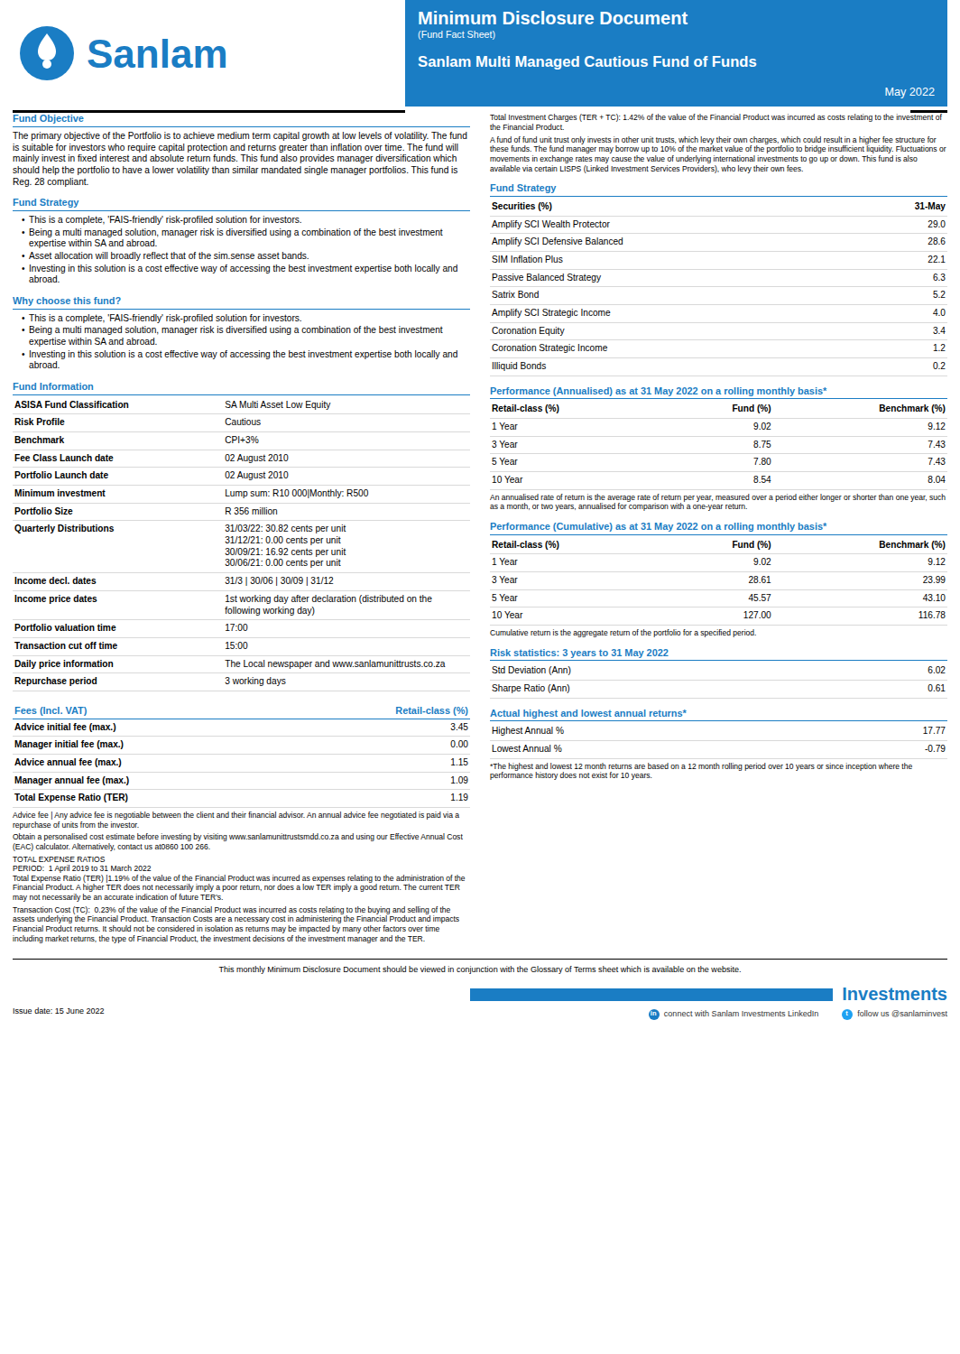Sanlam
Minimum Disclosure Document
(Fund Fact Sheet)
Sanlam Multi Managed Cautious Fund of Funds
May 2022
Fund Objective
The primary objective of the Portfolio is to achieve medium term capital growth at low levels of volatility. The fund is suitable for investors who require capital protection and returns greater than inflation over time. The fund will mainly invest in fixed interest and absolute return funds. This fund also provides manager diversification which should help the portfolio to have a lower volatility than similar mandated single manager portfolios. This fund is Reg. 28 compliant.
Fund Strategy
This is a complete, 'FAIS-friendly' risk-profiled solution for investors.
Being a multi managed solution, manager risk is diversified using a combination of the best investment expertise within SA and abroad.
Asset allocation will broadly reflect that of the sim.sense asset bands.
Investing in this solution is a cost effective way of accessing the best investment expertise both locally and abroad.
Why choose this fund?
This is a complete, 'FAIS-friendly' risk-profiled solution for investors.
Being a multi managed solution, manager risk is diversified using a combination of the best investment expertise within SA and abroad.
Investing in this solution is a cost effective way of accessing the best investment expertise both locally and abroad.
Fund Information
| ASISA Fund Classification | SA Multi Asset Low Equity |
| Risk Profile | Cautious |
| Benchmark | CPI+3% |
| Fee Class Launch date | 02 August 2010 |
| Portfolio Launch date | 02 August 2010 |
| Minimum investment | Lump sum: R10 000/Monthly: R500 |
| Portfolio Size | R 356 million |
| Quarterly Distributions | 31/03/22: 30.82 cents per unit 31/12/21: 0.00 cents per unit 30/09/21: 16.92 cents per unit 30/06/21: 0.00 cents per unit |
| Income decl. dates | 31/3 / 30/06 / 30/09 / 31/12 |
| Income price dates | 1st working day after declaration (distributed on the following working day) |
| Portfolio valuation time | 17:00 |
| Transaction cut off time | 15:00 |
| Daily price information | The Local newspaper and www.sanlamunittrusts.co.za |
| Repurchase period | 3 working days |
| Fees (Incl. VAT) | Retail-class (%) |
| --- | --- |
| Advice initial fee (max.) | 3.45 |
| Manager initial fee (max.) | 0.00 |
| Advice annual fee (max.) | 1.15 |
| Manager annual fee (max.) | 1.09 |
| Total Expense Ratio (TER) | 1.19 |
Advice fee | Any advice fee is negotiable between the client and their financial advisor. An annual advice fee negotiated is paid via a repurchase of units from the investor.
Obtain a personalised cost estimate before investing by visiting www.sanlamunittrustsmdd.co.za and using our Effective Annual Cost (EAC) calculator. Alternatively, contact us at0860 100 266.
TOTAL EXPENSE RATIOS
PERIOD: 1 April 2019 to 31 March 2022
Total Expense Ratio (TER) |1.19% of the value of the Financial Product was incurred as expenses relating to the administration of the Financial Product. A higher TER does not necessarily imply a poor return, nor does a low TER imply a good return. The current TER may not necessarily be an accurate indication of future TER's.
Transaction Cost (TC): 0.23% of the value of the Financial Product was incurred as costs relating to the buying and selling of the assets underlying the Financial Product. Transaction Costs are a necessary cost in administering the Financial Product and impacts Financial Product returns. It should not be considered in isolation as returns may be impacted by many other factors over time including market returns, the type of Financial Product, the investment decisions of the investment manager and the TER.
Total Investment Charges (TER + TC): 1.42% of the value of the Financial Product was incurred as costs relating to the investment of the Financial Product.
A fund of fund unit trust only invests in other unit trusts, which levy their own charges, which could result in a higher fee structure for these funds. The fund manager may borrow up to 10% of the market value of the portfolio to bridge insufficient liquidity. Fluctuations or movements in exchange rates may cause the value of underlying international investments to go up or down. This fund is also available via certain LISPS (Linked Investment Services Providers), who levy their own fees.
Fund Strategy
| Securities (%) | 31-May |
| --- | --- |
| Amplify SCI Wealth Protector | 29.0 |
| Amplify SCI Defensive Balanced | 28.6 |
| SIM Inflation Plus | 22.1 |
| Passive Balanced Strategy | 6.3 |
| Satrix Bond | 5.2 |
| Amplify SCI Strategic Income | 4.0 |
| Coronation Equity | 3.4 |
| Coronation Strategic Income | 1.2 |
| Illiquid Bonds | 0.2 |
Performance (Annualised) as at 31 May 2022 on a rolling monthly basis*
| Retail-class (%) | Fund (%) | Benchmark (%) |
| --- | --- | --- |
| 1 Year | 9.02 | 9.12 |
| 3 Year | 8.75 | 7.43 |
| 5 Year | 7.80 | 7.43 |
| 10 Year | 8.54 | 8.04 |
An annualised rate of return is the average rate of return per year, measured over a period either longer or shorter than one year, such as a month, or two years, annualised for comparison with a one-year return.
Performance (Cumulative) as at 31 May 2022 on a rolling monthly basis*
| Retail-class (%) | Fund (%) | Benchmark (%) |
| --- | --- | --- |
| 1 Year | 9.02 | 9.12 |
| 3 Year | 28.61 | 23.99 |
| 5 Year | 45.57 | 43.10 |
| 10 Year | 127.00 | 116.78 |
Cumulative return is the aggregate return of the portfolio for a specified period.
Risk statistics: 3 years to 31 May 2022
| Std Deviation (Ann) | 6.02 |
| Sharpe Ratio (Ann) | 0.61 |
Actual highest and lowest annual returns*
| Highest Annual % | 17.77 |
| Lowest Annual % | -0.79 |
*The highest and lowest 12 month returns are based on a 12 month rolling period over 10 years or since inception where the performance history does not exist for 10 years.
This monthly Minimum Disclosure Document should be viewed in conjunction with the Glossary of Terms sheet which is available on the website.
Investments
Issue date: 15 June 2022
connect with Sanlam Investments LinkedIn follow us @sanlaminvest